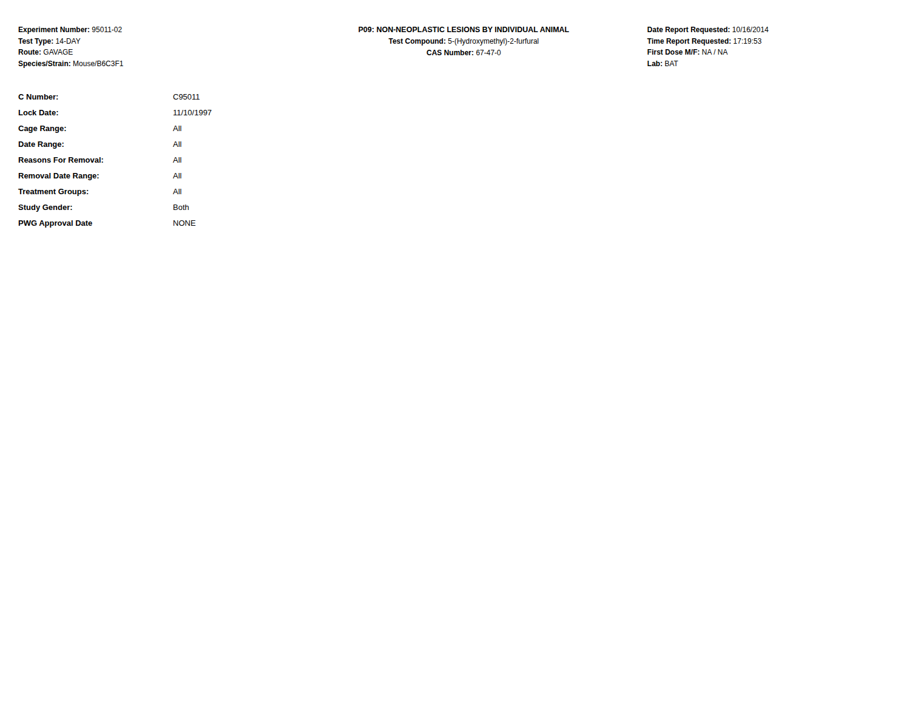| Experiment Number: 95011-02 Test Type: 14-DAY Route: GAVAGE Species/Strain: Mouse/B6C3F1 | P09: NON-NEOPLASTIC LESIONS BY INDIVIDUAL ANIMAL Test Compound: 5-(Hydroxymethyl)-2-furfural CAS Number: 67-47-0 | Date Report Requested: 10/16/2014 Time Report Requested: 17:19:53 First Dose M/F: NA / NA Lab: BAT |
| C Number: | C95011 |
| Lock Date: | 11/10/1997 |
| Cage Range: | All |
| Date Range: | All |
| Reasons For Removal: | All |
| Removal Date Range: | All |
| Treatment Groups: | All |
| Study Gender: | Both |
| PWG Approval Date | NONE |